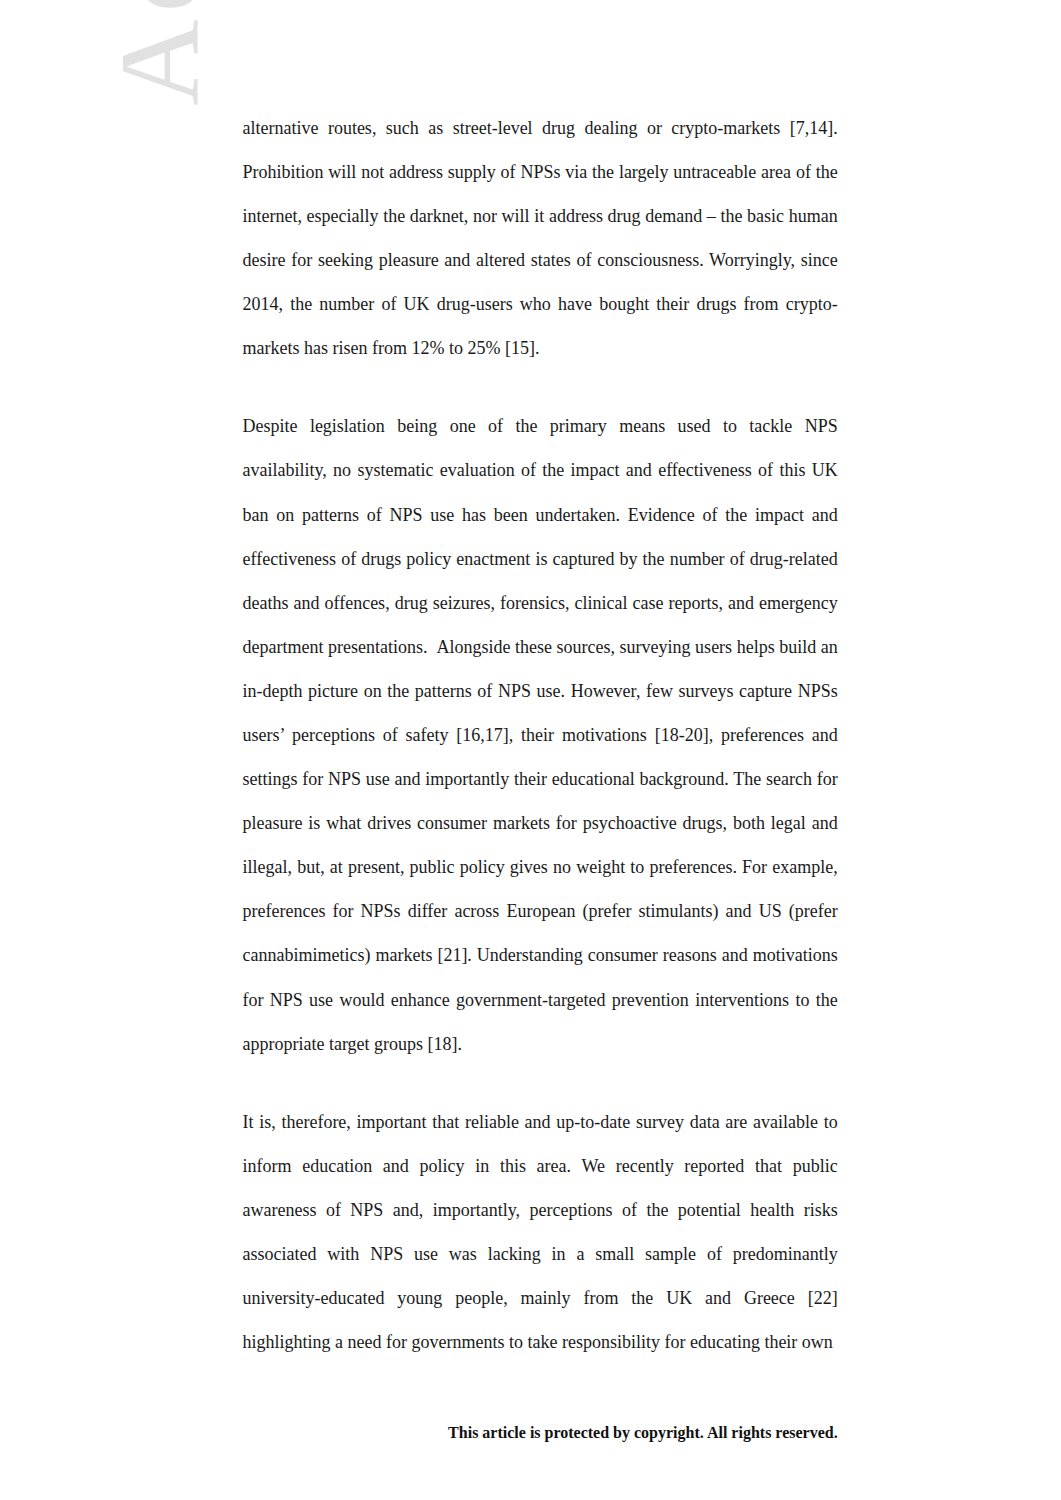Accepted Article
alternative routes, such as street-level drug dealing or crypto-markets [7,14]. Prohibition will not address supply of NPSs via the largely untraceable area of the internet, especially the darknet, nor will it address drug demand – the basic human desire for seeking pleasure and altered states of consciousness. Worryingly, since 2014, the number of UK drug-users who have bought their drugs from crypto-markets has risen from 12% to 25% [15].
Despite legislation being one of the primary means used to tackle NPS availability, no systematic evaluation of the impact and effectiveness of this UK ban on patterns of NPS use has been undertaken. Evidence of the impact and effectiveness of drugs policy enactment is captured by the number of drug-related deaths and offences, drug seizures, forensics, clinical case reports, and emergency department presentations. Alongside these sources, surveying users helps build an in-depth picture on the patterns of NPS use. However, few surveys capture NPSs users’ perceptions of safety [16,17], their motivations [18-20], preferences and settings for NPS use and importantly their educational background. The search for pleasure is what drives consumer markets for psychoactive drugs, both legal and illegal, but, at present, public policy gives no weight to preferences. For example, preferences for NPSs differ across European (prefer stimulants) and US (prefer cannabimimetics) markets [21]. Understanding consumer reasons and motivations for NPS use would enhance government-targeted prevention interventions to the appropriate target groups [18].
It is, therefore, important that reliable and up-to-date survey data are available to inform education and policy in this area. We recently reported that public awareness of NPS and, importantly, perceptions of the potential health risks associated with NPS use was lacking in a small sample of predominantly university-educated young people, mainly from the UK and Greece [22] highlighting a need for governments to take responsibility for educating their own
This article is protected by copyright. All rights reserved.